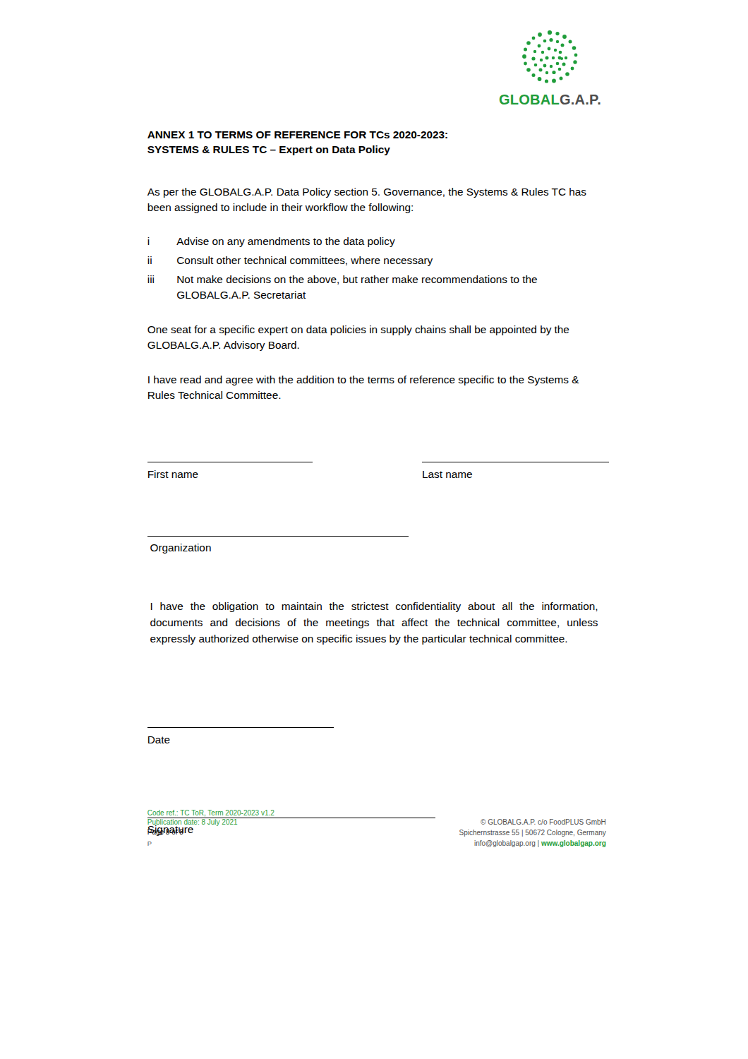GLOBAL G.A.P.
ANNEX 1 TO TERMS OF REFERENCE FOR TCs 2020-2023:
SYSTEMS & RULES TC – Expert on Data Policy
As per the GLOBALG.A.P. Data Policy section 5. Governance, the Systems & Rules TC has been assigned to include in their workflow the following:
i Advise on any amendments to the data policy
ii Consult other technical committees, where necessary
iii Not make decisions on the above, but rather make recommendations to the GLOBALG.A.P. Secretariat
One seat for a specific expert on data policies in supply chains shall be appointed by the GLOBALG.A.P. Advisory Board.
I have read and agree with the addition to the terms of reference specific to the Systems & Rules Technical Committee.
First name
Last name
Organization
I have the obligation to maintain the strictest confidentiality about all the information, documents and decisions of the meetings that affect the technical committee, unless expressly authorized otherwise on specific issues by the particular technical committee.
Date
Signature
Code ref.: TC ToR, Term 2020-2023 v1.2
Publication date: 8 July 2021
Page 8 of 8
P
© GLOBALG.A.P. c/o FoodPLUS GmbH
Spichernstrasse 55 | 50672 Cologne, Germany
info@globalgap.org | www.globalgap.org